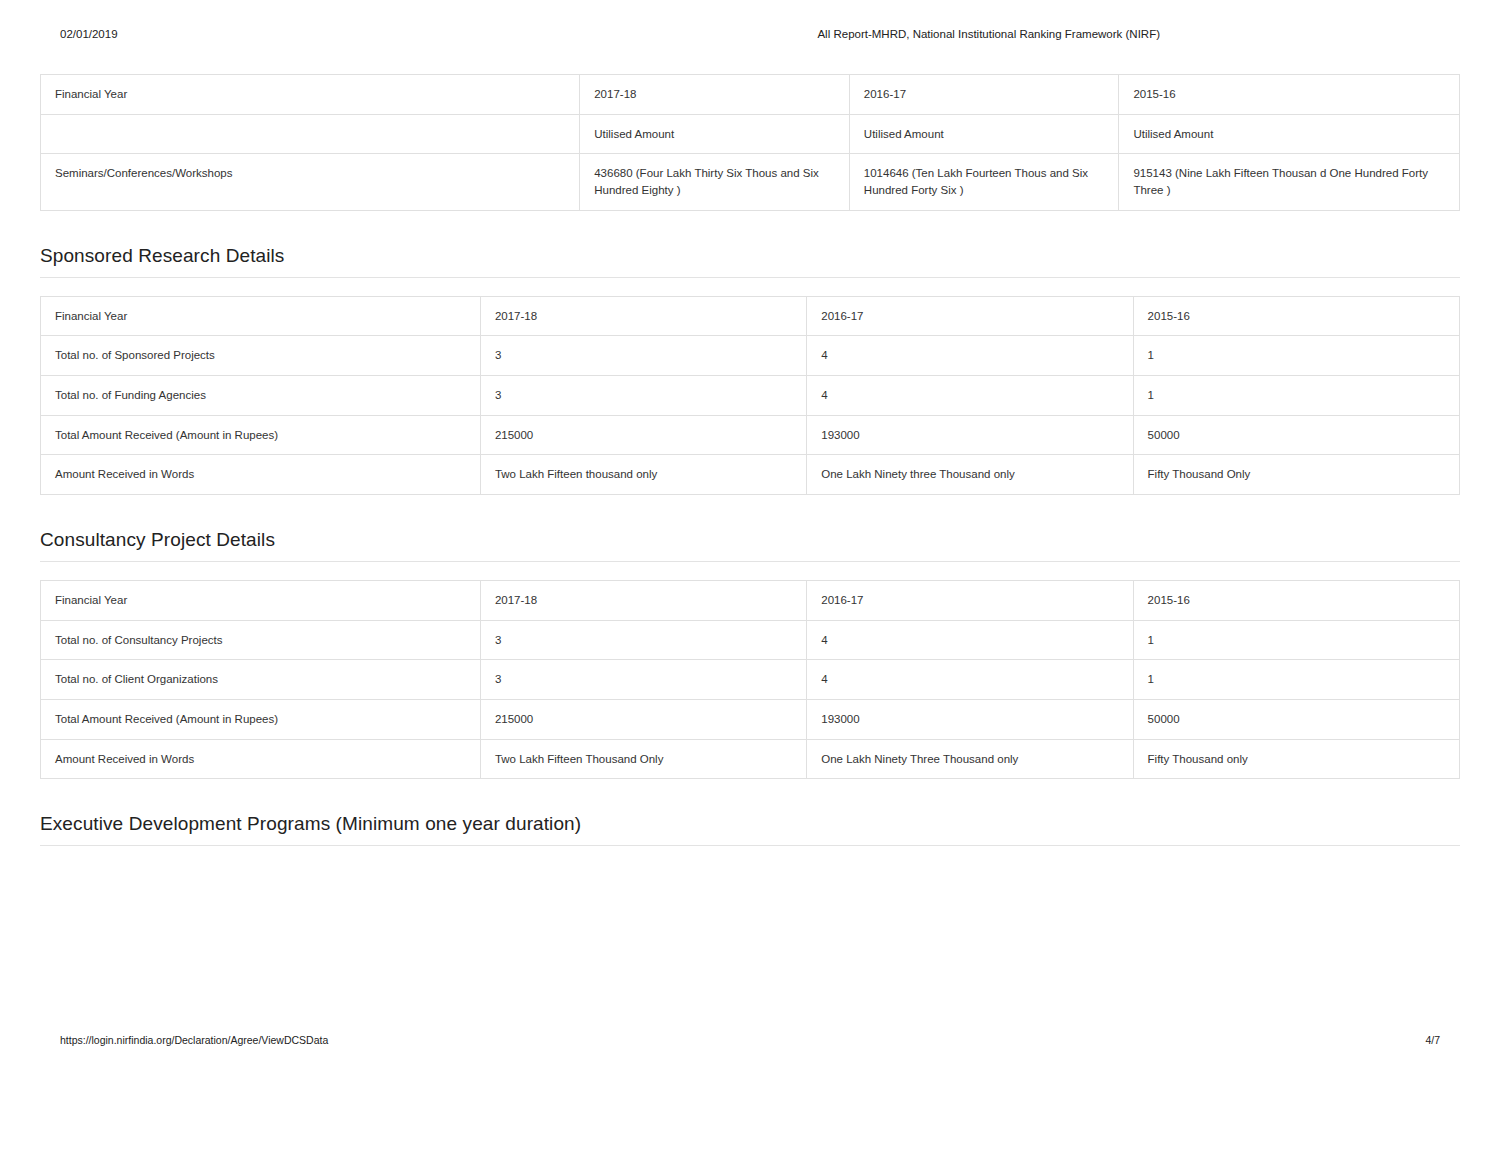02/01/2019
All Report-MHRD, National Institutional Ranking Framework (NIRF)
| Financial Year | 2017-18 | 2016-17 | 2015-16 |
| | Utilised Amount | Utilised Amount | Utilised Amount |
| Seminars/Conferences/Workshops | 436680 (Four Lakh Thirty Six Thous and Six Hundred Eighty ) | 1014646 (Ten Lakh Fourteen Thous and Six Hundred Forty Six ) | 915143 (Nine Lakh Fifteen Thousan d One Hundred Forty Three ) |
Sponsored Research Details
| Financial Year | 2017-18 | 2016-17 | 2015-16 |
| Total no. of Sponsored Projects | 3 | 4 | 1 |
| Total no. of Funding Agencies | 3 | 4 | 1 |
| Total Amount Received (Amount in Rupees) | 215000 | 193000 | 50000 |
| Amount Received in Words | Two Lakh Fifteen thousand only | One Lakh Ninety three Thousand only | Fifty Thousand Only |
Consultancy Project Details
| Financial Year | 2017-18 | 2016-17 | 2015-16 |
| Total no. of Consultancy Projects | 3 | 4 | 1 |
| Total no. of Client Organizations | 3 | 4 | 1 |
| Total Amount Received (Amount in Rupees) | 215000 | 193000 | 50000 |
| Amount Received in Words | Two Lakh Fifteen Thousand Only | One Lakh Ninety Three Thousand only | Fifty Thousand only |
Executive Development Programs (Minimum one year duration)
https://login.nirfindia.org/Declaration/Agree/ViewDCSData
4/7